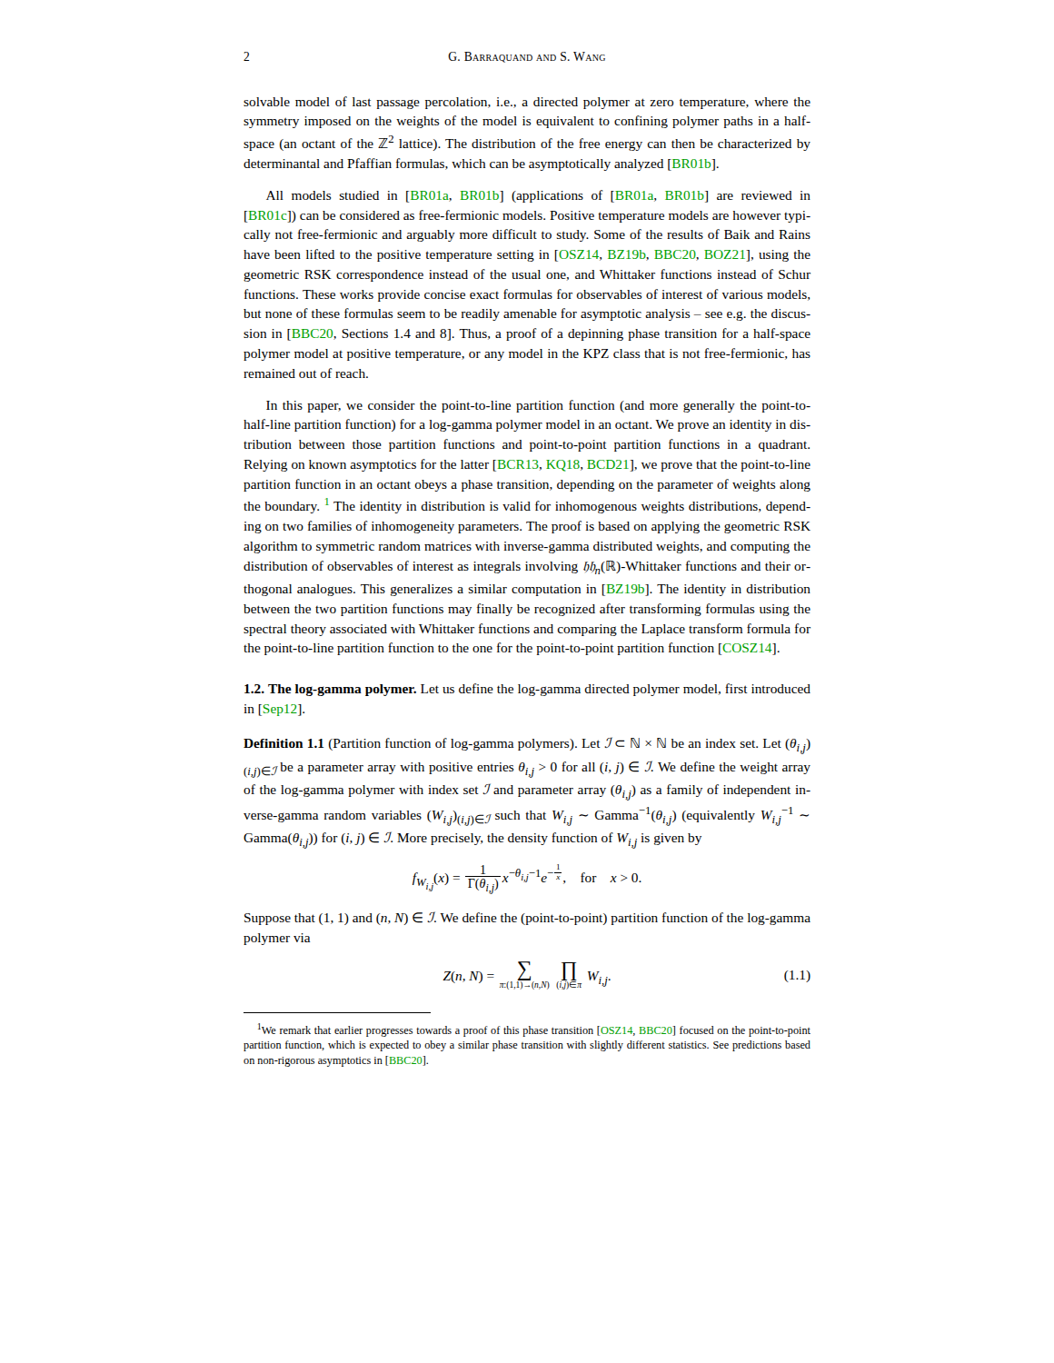2 G. Barraquand and S. Wang
solvable model of last passage percolation, i.e., a directed polymer at zero temperature, where the symmetry imposed on the weights of the model is equivalent to confining polymer paths in a half-space (an octant of the ℤ2 lattice). The distribution of the free energy can then be characterized by determinantal and Pfaffian formulas, which can be asymptotically analyzed [BR01b].
All models studied in [BR01a, BR01b] (applications of [BR01a, BR01b] are reviewed in [BR01c]) can be considered as free-fermionic models. Positive temperature models are however typically not free-fermionic and arguably more difficult to study. Some of the results of Baik and Rains have been lifted to the positive temperature setting in [OSZ14, BZ19b, BBC20, BOZ21], using the geometric RSK correspondence instead of the usual one, and Whittaker functions instead of Schur functions. These works provide concise exact formulas for observables of interest of various models, but none of these formulas seem to be readily amenable for asymptotic analysis – see e.g. the discussion in [BBC20, Sections 1.4 and 8]. Thus, a proof of a depinning phase transition for a half-space polymer model at positive temperature, or any model in the KPZ class that is not free-fermionic, has remained out of reach.
In this paper, we consider the point-to-line partition function (and more generally the point-to-half-line partition function) for a log-gamma polymer model in an octant. We prove an identity in distribution between those partition functions and point-to-point partition functions in a quadrant. Relying on known asymptotics for the latter [BCR13, KQ18, BCD21], we prove that the point-to-line partition function in an octant obeys a phase transition, depending on the parameter of weights along the boundary. 1 The identity in distribution is valid for inhomogenous weights distributions, depending on two families of inhomogeneity parameters. The proof is based on applying the geometric RSK algorithm to symmetric random matrices with inverse-gamma distributed weights, and computing the distribution of observables of interest as integrals involving 𝔥𝔥n(ℝ)-Whittaker functions and their orthogonal analogues. This generalizes a similar computation in [BZ19b]. The identity in distribution between the two partition functions may finally be recognized after transforming formulas using the spectral theory associated with Whittaker functions and comparing the Laplace transform formula for the point-to-line partition function to the one for the point-to-point partition function [COSZ14].
1.2. The log-gamma polymer. Let us define the log-gamma directed polymer model, first introduced in [Sep12].
Definition 1.1 (Partition function of log-gamma polymers). Let ℐ ⊂ ℕ × ℕ be an index set. Let (θi,j)(i,j)∈ℐ be a parameter array with positive entries θi,j > 0 for all (i, j) ∈ ℐ. We define the weight array of the log-gamma polymer with index set ℐ and parameter array (θi,j) as a family of independent inverse-gamma random variables (Wi,j)(i,j)∈ℐ such that Wi,j ∼ Gamma−1(θi,j) (equivalently Wi,j−1 ∼ Gamma(θi,j)) for (i, j) ∈ ℐ. More precisely, the density function of Wi,j is given by
fWi,j(x) = 1 Γ(θi,j) x−θi,j−1e−1 x, for x > 0.
Suppose that (1, 1) and (n, N) ∈ ℐ. We define the (point-to-point) partition function of the log-gamma polymer via
Z(n, N) = ∑π:(1,1)→(n,N) ∏(i,j)∈π Wi,j. (1.1)
1We remark that earlier progresses towards a proof of this phase transition [OSZ14, BBC20] focused on the point-to-point partition function, which is expected to obey a similar phase transition with slightly different statistics. See predictions based on non-rigorous asymptotics in [BBC20].